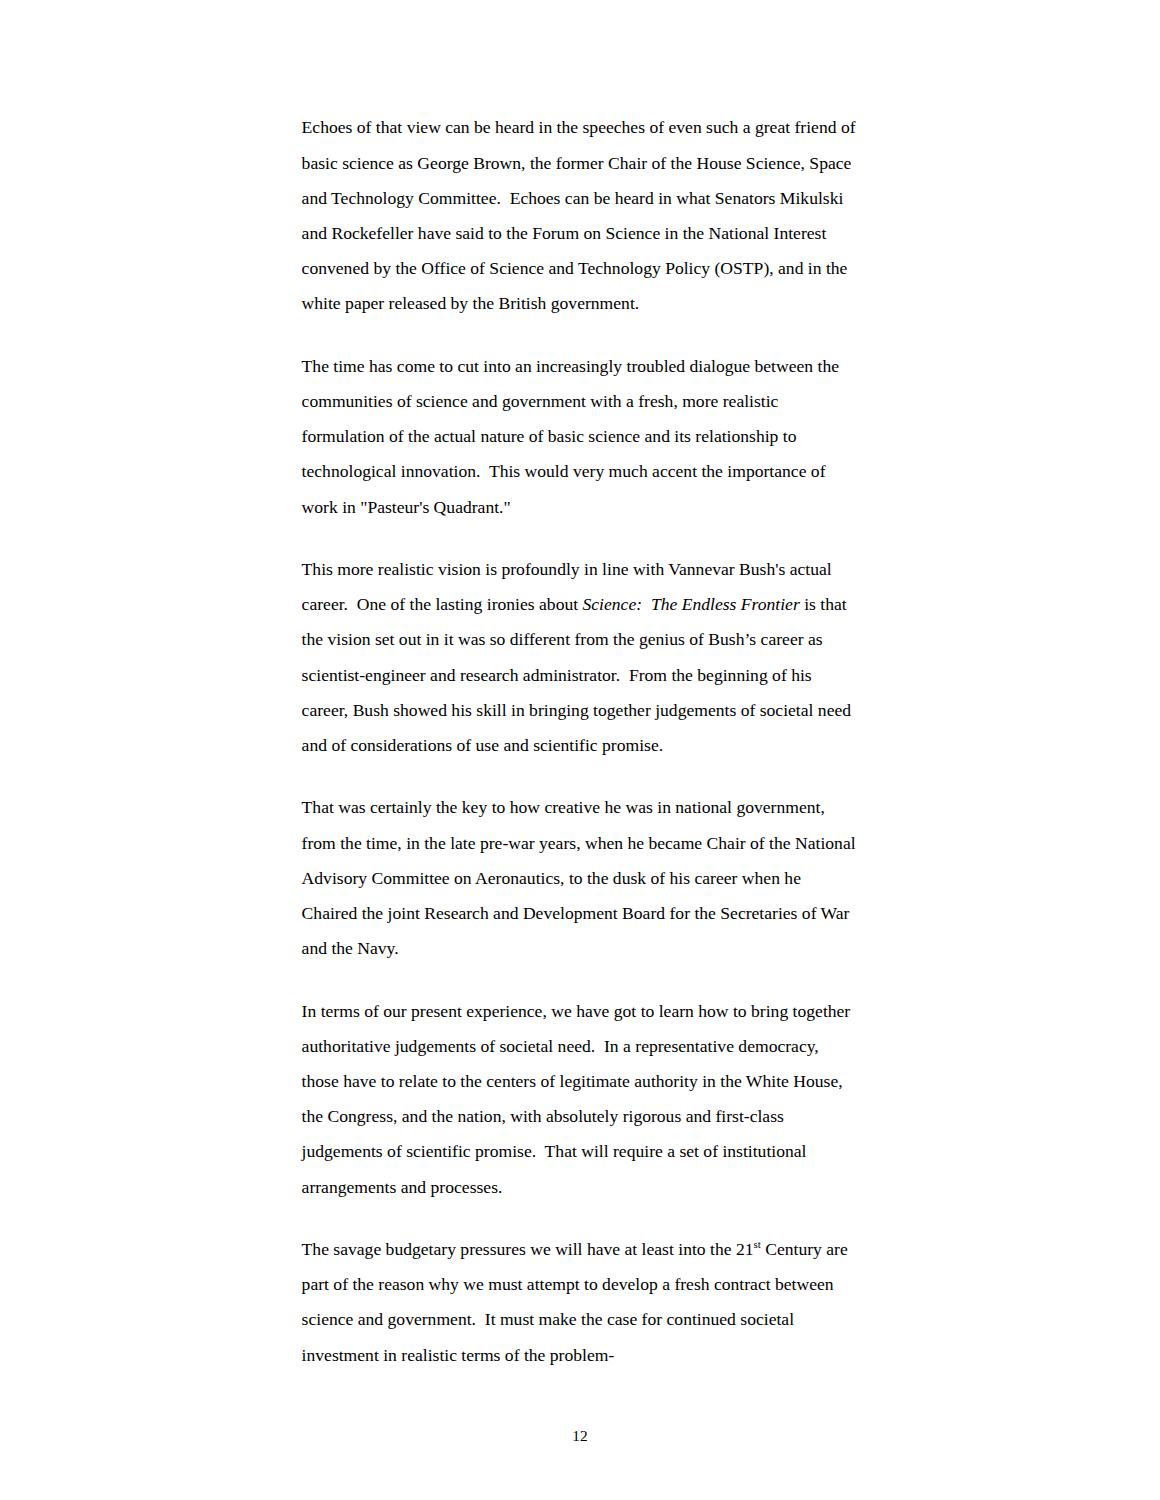Echoes of that view can be heard in the speeches of even such a great friend of basic science as George Brown, the former Chair of the House Science, Space and Technology Committee. Echoes can be heard in what Senators Mikulski and Rockefeller have said to the Forum on Science in the National Interest convened by the Office of Science and Technology Policy (OSTP), and in the white paper released by the British government.
The time has come to cut into an increasingly troubled dialogue between the communities of science and government with a fresh, more realistic formulation of the actual nature of basic science and its relationship to technological innovation. This would very much accent the importance of work in "Pasteur's Quadrant."
This more realistic vision is profoundly in line with Vannevar Bush's actual career. One of the lasting ironies about Science: The Endless Frontier is that the vision set out in it was so different from the genius of Bush’s career as scientist-engineer and research administrator. From the beginning of his career, Bush showed his skill in bringing together judgements of societal need and of considerations of use and scientific promise.
That was certainly the key to how creative he was in national government, from the time, in the late pre-war years, when he became Chair of the National Advisory Committee on Aeronautics, to the dusk of his career when he Chaired the joint Research and Development Board for the Secretaries of War and the Navy.
In terms of our present experience, we have got to learn how to bring together authoritative judgements of societal need. In a representative democracy, those have to relate to the centers of legitimate authority in the White House, the Congress, and the nation, with absolutely rigorous and first-class judgements of scientific promise. That will require a set of institutional arrangements and processes.
The savage budgetary pressures we will have at least into the 21st Century are part of the reason why we must attempt to develop a fresh contract between science and government. It must make the case for continued societal investment in realistic terms of the problem-
12